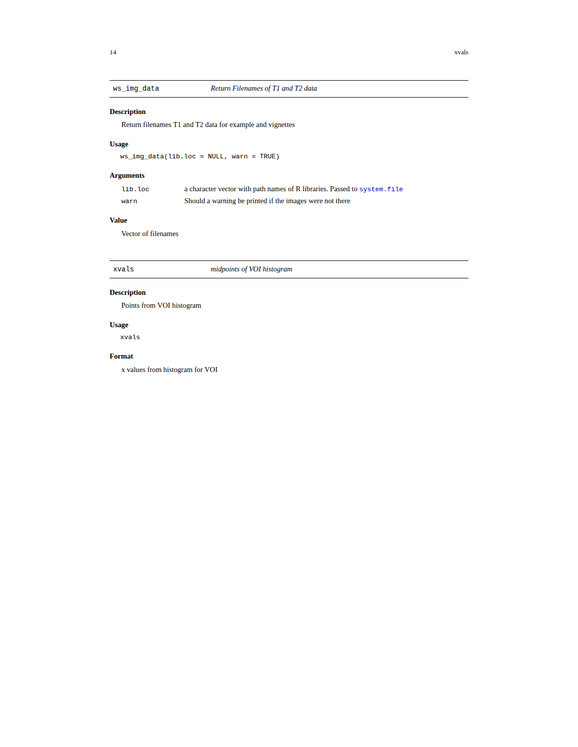14 xvals
ws_img_data Return Filenames of T1 and T2 data
Description
Return filenames T1 and T2 data for example and vignettes
Usage
ws_img_data(lib.loc = NULL, warn = TRUE)
Arguments
lib.loc
a character vector with path names of R libraries. Passed to system.file
warn
Should a warning be printed if the images were not there
Value
Vector of filenames
xvals midpoints of VOI histogram
Description
Points from VOI histogram
Usage
xvals
Format
x values from histogram for VOI